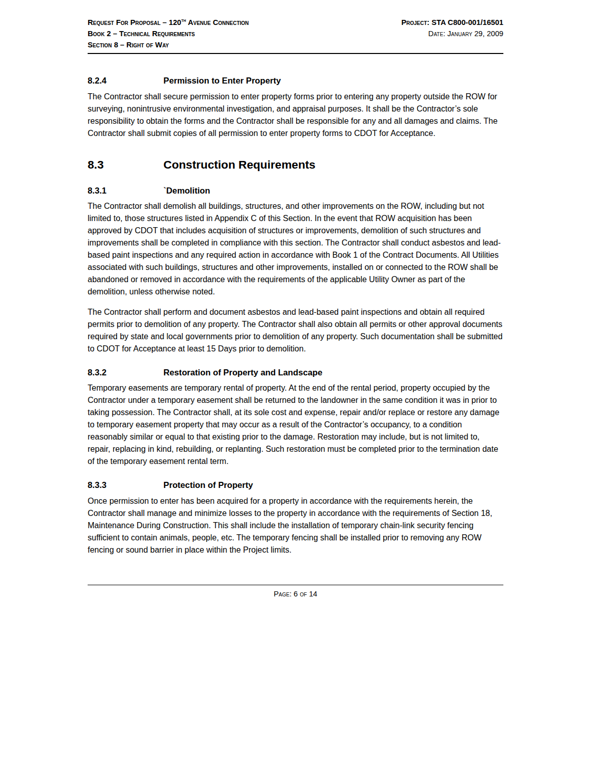Request For Proposal – 120th Avenue Connection Project: STA C800-001/16501
Book 2 – Technical Requirements Date: January 29, 2009
Section 8 – Right of Way
8.2.4 Permission to Enter Property
The Contractor shall secure permission to enter property forms prior to entering any property outside the ROW for surveying, nonintrusive environmental investigation, and appraisal purposes. It shall be the Contractor’s sole responsibility to obtain the forms and the Contractor shall be responsible for any and all damages and claims. The Contractor shall submit copies of all permission to enter property forms to CDOT for Acceptance.
8.3 Construction Requirements
8.3.1`Demolition
The Contractor shall demolish all buildings, structures, and other improvements on the ROW, including but not limited to, those structures listed in Appendix C of this Section. In the event that ROW acquisition has been approved by CDOT that includes acquisition of structures or improvements, demolition of such structures and improvements shall be completed in compliance with this section. The Contractor shall conduct asbestos and lead-based paint inspections and any required action in accordance with Book 1 of the Contract Documents. All Utilities associated with such buildings, structures and other improvements, installed on or connected to the ROW shall be abandoned or removed in accordance with the requirements of the applicable Utility Owner as part of the demolition, unless otherwise noted.
The Contractor shall perform and document asbestos and lead-based paint inspections and obtain all required permits prior to demolition of any property. The Contractor shall also obtain all permits or other approval documents required by state and local governments prior to demolition of any property. Such documentation shall be submitted to CDOT for Acceptance at least 15 Days prior to demolition.
8.3.2 Restoration of Property and Landscape
Temporary easements are temporary rental of property. At the end of the rental period, property occupied by the Contractor under a temporary easement shall be returned to the landowner in the same condition it was in prior to taking possession. The Contractor shall, at its sole cost and expense, repair and/or replace or restore any damage to temporary easement property that may occur as a result of the Contractor’s occupancy, to a condition reasonably similar or equal to that existing prior to the damage. Restoration may include, but is not limited to, repair, replacing in kind, rebuilding, or replanting. Such restoration must be completed prior to the termination date of the temporary easement rental term.
8.3.3 Protection of Property
Once permission to enter has been acquired for a property in accordance with the requirements herein, the Contractor shall manage and minimize losses to the property in accordance with the requirements of Section 18, Maintenance During Construction. This shall include the installation of temporary chain-link security fencing sufficient to contain animals, people, etc. The temporary fencing shall be installed prior to removing any ROW fencing or sound barrier in place within the Project limits.
Page: 6 of 14